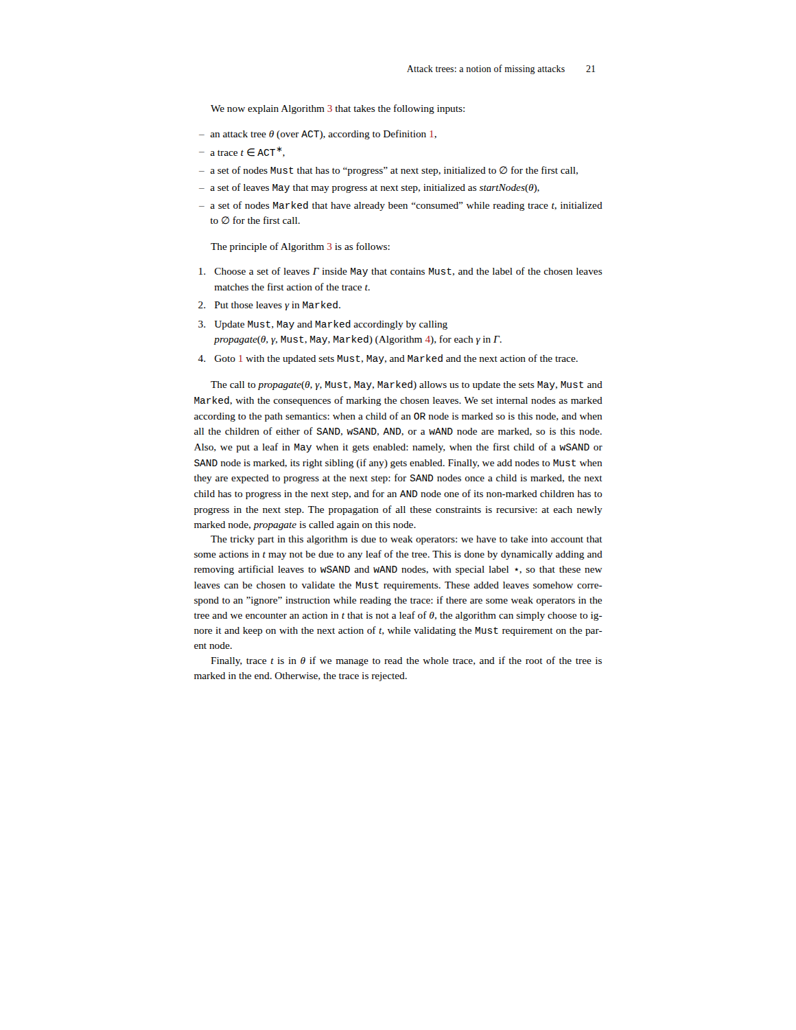Attack trees: a notion of missing attacks 21
We now explain Algorithm 3 that takes the following inputs:
an attack tree θ (over ACT), according to Definition 1,
a trace t ∈ ACT∗,
a set of nodes Must that has to “progress” at next step, initialized to ∅ for the first call,
a set of leaves May that may progress at next step, initialized as startNodes(θ),
a set of nodes Marked that have already been “consumed” while reading trace t, initialized to ∅ for the first call.
The principle of Algorithm 3 is as follows:
Choose a set of leaves Γ inside May that contains Must, and the label of the chosen leaves matches the first action of the trace t.
Put those leaves γ in Marked.
Update Must, May and Marked accordingly by calling
propagate(θ, γ, Must, May, Marked) (Algorithm 4), for each γ in Γ.
Goto 1 with the updated sets Must, May, and Marked and the next action of the trace.
The call to propagate(θ, γ, Must, May, Marked) allows us to update the sets May, Must and Marked, with the consequences of marking the chosen leaves. We set internal nodes as marked according to the path semantics: when a child of an OR node is marked so is this node, and when all the children of either of SAND, wSAND, AND, or a wAND node are marked, so is this node. Also, we put a leaf in May when it gets enabled: namely, when the first child of a wSAND or SAND node is marked, its right sibling (if any) gets enabled. Finally, we add nodes to Must when they are expected to progress at the next step: for SAND nodes once a child is marked, the next child has to progress in the next step, and for an AND node one of its non-marked children has to progress in the next step. The propagation of all these constraints is recursive: at each newly marked node, propagate is called again on this node.
The tricky part in this algorithm is due to weak operators: we have to take into account that some actions in t may not be due to any leaf of the tree. This is done by dynamically adding and removing artificial leaves to wSAND and wAND nodes, with special label ⋆, so that these new leaves can be chosen to validate the Must requirements. These added leaves somehow correspond to an ”ignore” instruction while reading the trace: if there are some weak operators in the tree and we encounter an action in t that is not a leaf of θ, the algorithm can simply choose to ignore it and keep on with the next action of t, while validating the Must requirement on the parent node.
Finally, trace t is in θ if we manage to read the whole trace, and if the root of the tree is marked in the end. Otherwise, the trace is rejected.